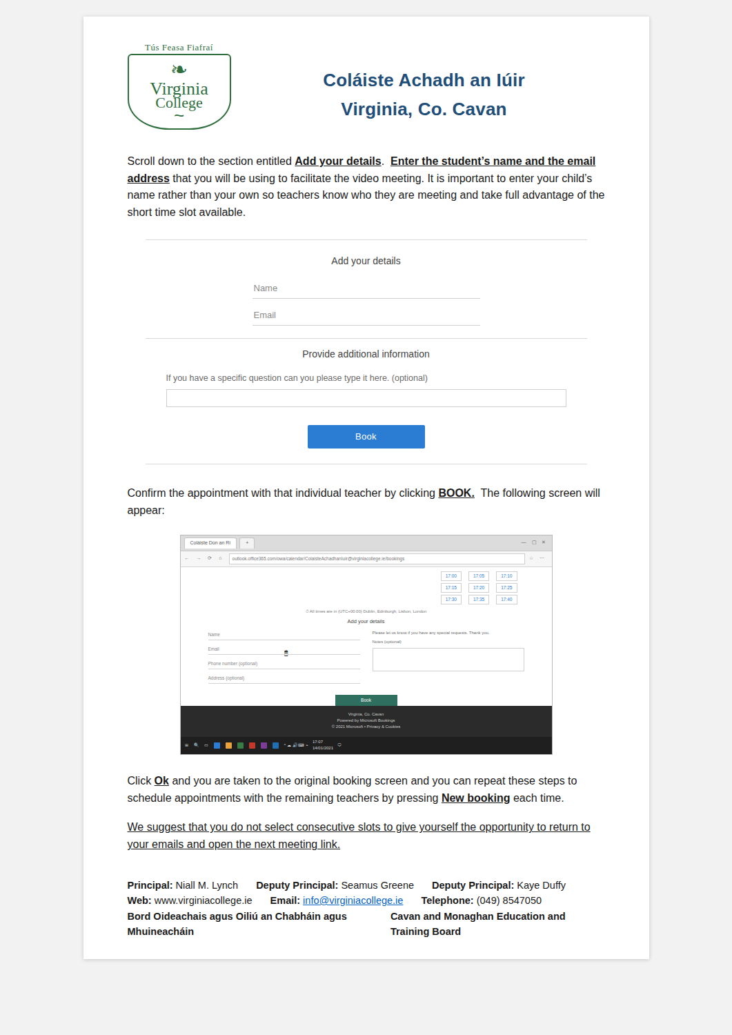Tús Feasa Fiafraí
❧
Virginia
College
~
Coláiste Achadh an Iúir
Virginia, Co. Cavan
Scroll down to the section entitled Add your details. Enter the student’s name and the email address that you will be using to facilitate the video meeting. It is important to enter your child’s name rather than your own so teachers know who they are meeting and take full advantage of the short time slot available.
Add your details
Name
Email
Provide additional information
If you have a specific question can you please type it here. (optional)
Book
Confirm the appointment with that individual teacher by clicking BOOK. The following screen will appear:
Coláiste Dún an Rí
+
— ▢ ✕
← → ⟳ ⌂
outlook.office365.com/owa/calendar/ColaisteAchadhanIuir@virginiacollege.ie/bookings
☆ ⋯
17:00
17:15
17:30
17:05
17:20
17:35
17:10
17:25
17:40
⏱ All times are in (UTC+00:00) Dublin, Edinburgh, Lisbon, London
Add your details
Name
Email
Phone number (optional)
Address (optional)
Please let us know if you have any special requests. Thank you.
Notes (optional)
Book
🖱
Virginia, Co. Cavan
Powered by Microsoft Bookings
© 2021 Microsoft • Privacy & Cookies
⊞🔍▭
^ ☁ 🔊 ⌨ ⌁ 17:07
14/01/2021 🗨
Click Ok and you are taken to the original booking screen and you can repeat these steps to schedule appointments with the remaining teachers by pressing New booking each time.
We suggest that you do not select consecutive slots to give yourself the opportunity to return to your emails and open the next meeting link.
Principal: Niall M. Lynch
Deputy Principal: Seamus Greene
Deputy Principal: Kaye Duffy
Web: www.virginiacollege.ie
Email: info@virginiacollege.ie
Telephone: (049) 8547050
Bord Oideachais agus Oiliú an Chabháin agus Mhuineacháin
Cavan and Monaghan Education and Training Board